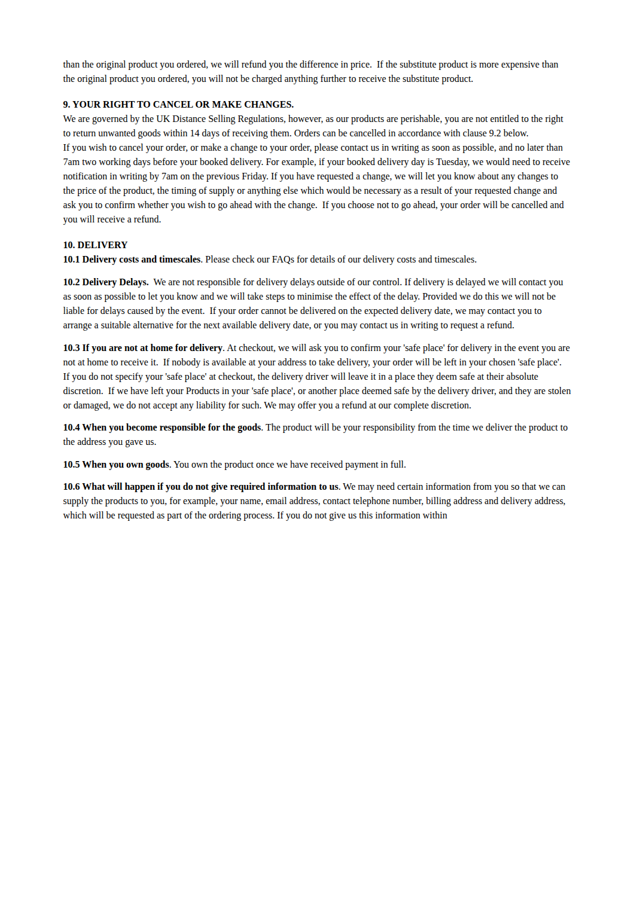than the original product you ordered, we will refund you the difference in price. If the substitute product is more expensive than the original product you ordered, you will not be charged anything further to receive the substitute product.
9. Your right to cancel or make changes.
We are governed by the UK Distance Selling Regulations, however, as our products are perishable, you are not entitled to the right to return unwanted goods within 14 days of receiving them. Orders can be cancelled in accordance with clause 9.2 below.
If you wish to cancel your order, or make a change to your order, please contact us in writing as soon as possible, and no later than 7am two working days before your booked delivery. For example, if your booked delivery day is Tuesday, we would need to receive notification in writing by 7am on the previous Friday. If you have requested a change, we will let you know about any changes to the price of the product, the timing of supply or anything else which would be necessary as a result of your requested change and ask you to confirm whether you wish to go ahead with the change. If you choose not to go ahead, your order will be cancelled and you will receive a refund.
10. Delivery
10.1 Delivery costs and timescales. Please check our FAQs for details of our delivery costs and timescales.
10.2 Delivery Delays. We are not responsible for delivery delays outside of our control. If delivery is delayed we will contact you as soon as possible to let you know and we will take steps to minimise the effect of the delay. Provided we do this we will not be liable for delays caused by the event. If your order cannot be delivered on the expected delivery date, we may contact you to arrange a suitable alternative for the next available delivery date, or you may contact us in writing to request a refund.
10.3 If you are not at home for delivery. At checkout, we will ask you to confirm your 'safe place' for delivery in the event you are not at home to receive it. If nobody is available at your address to take delivery, your order will be left in your chosen 'safe place'. If you do not specify your 'safe place' at checkout, the delivery driver will leave it in a place they deem safe at their absolute discretion. If we have left your Products in your 'safe place', or another place deemed safe by the delivery driver, and they are stolen or damaged, we do not accept any liability for such. We may offer you a refund at our complete discretion.
10.4 When you become responsible for the goods. The product will be your responsibility from the time we deliver the product to the address you gave us.
10.5 When you own goods. You own the product once we have received payment in full.
10.6 What will happen if you do not give required information to us. We may need certain information from you so that we can supply the products to you, for example, your name, email address, contact telephone number, billing address and delivery address, which will be requested as part of the ordering process. If you do not give us this information within